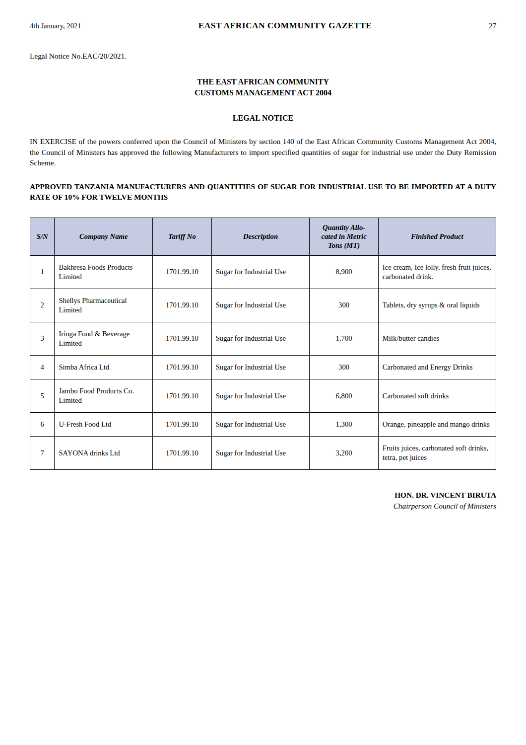4th January, 2021 EAST AFRICAN COMMUNITY GAZETTE 27
Legal Notice No.EAC/20/2021.
THE EAST AFRICAN COMMUNITY
CUSTOMS MANAGEMENT ACT 2004
LEGAL NOTICE
IN EXERCISE of the powers conferred upon the Council of Ministers by section 140 of the East African Community Customs Management Act 2004, the Council of Ministers has approved the following Manufacturers to import specified quantities of sugar for industrial use under the Duty Remission Scheme.
APPROVED TANZANIA MANUFACTURERS AND QUANTITIES OF SUGAR FOR INDUSTRIAL USE TO BE IMPORTED AT A DUTY RATE OF 10% FOR TWELVE MONTHS
| S/N | Company Name | Tariff No | Description | Quantity Allo- cated in Metric Tons (MT) | Finished Product |
| --- | --- | --- | --- | --- | --- |
| 1 | Bakhresa Foods Products Limited | 1701.99.10 | Sugar for Industrial Use | 8,900 | Ice cream, Ice lolly, fresh fruit juices, carbonated drink. |
| 2 | Shellys Pharmaceutical Limited | 1701.99.10 | Sugar for Industrial Use | 300 | Tablets, dry syrups & oral liquids |
| 3 | Iringa Food & Beverage Limited | 1701.99.10 | Sugar for Industrial Use | 1,700 | Milk/butter candies |
| 4 | Simba Africa Ltd | 1701.99.10 | Sugar for Industrial Use | 300 | Carbonated and Energy Drinks |
| 5 | Jambo Food Products Co. Limited | 1701.99.10 | Sugar for Industrial Use | 6,800 | Carbonated soft drinks |
| 6 | U-Fresh Food Ltd | 1701.99.10 | Sugar for Industrial Use | 1,300 | Orange, pineapple and mango drinks |
| 7 | SAYONA drinks Ltd | 1701.99.10 | Sugar for Industrial Use | 3,200 | Fruits juices, carbonated soft drinks, tetra, pet juices |
HON. DR. VINCENT BIRUTA
Chairperson Council of Ministers